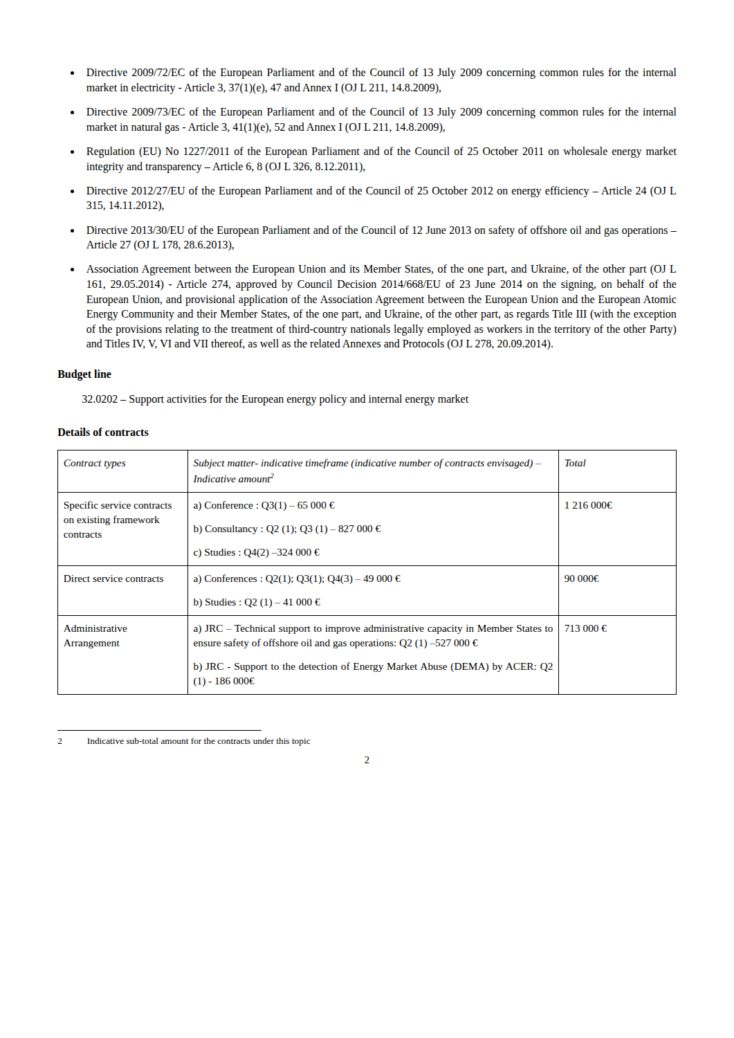Directive 2009/72/EC of the European Parliament and of the Council of 13 July 2009 concerning common rules for the internal market in electricity - Article 3, 37(1)(e), 47 and Annex I (OJ L 211, 14.8.2009),
Directive 2009/73/EC of the European Parliament and of the Council of 13 July 2009 concerning common rules for the internal market in natural gas - Article 3, 41(1)(e), 52 and Annex I (OJ L 211, 14.8.2009),
Regulation (EU) No 1227/2011 of the European Parliament and of the Council of 25 October 2011 on wholesale energy market integrity and transparency – Article 6, 8 (OJ L 326, 8.12.2011),
Directive 2012/27/EU of the European Parliament and of the Council of 25 October 2012 on energy efficiency – Article 24 (OJ L 315, 14.11.2012),
Directive 2013/30/EU of the European Parliament and of the Council of 12 June 2013 on safety of offshore oil and gas operations – Article 27 (OJ L 178, 28.6.2013),
Association Agreement between the European Union and its Member States, of the one part, and Ukraine, of the other part (OJ L 161, 29.05.2014) - Article 274, approved by Council Decision 2014/668/EU of 23 June 2014 on the signing, on behalf of the European Union, and provisional application of the Association Agreement between the European Union and the European Atomic Energy Community and their Member States, of the one part, and Ukraine, of the other part, as regards Title III (with the exception of the provisions relating to the treatment of third-country nationals legally employed as workers in the territory of the other Party) and Titles IV, V, VI and VII thereof, as well as the related Annexes and Protocols (OJ L 278, 20.09.2014).
Budget line
32.0202 – Support activities for the European energy policy and internal energy market
Details of contracts
| Contract types | Subject matter- indicative timeframe (indicative number of contracts envisaged) – Indicative amount 2 | Total |
| Specific service contracts on existing framework contracts | a) Conference : Q3(1) – 65 000 € b) Consultancy : Q2 (1); Q3 (1) – 827 000 € c) Studies : Q4(2) –324 000 € | 1 216 000€ |
| Direct service contracts | a) Conferences : Q2(1); Q3(1); Q4(3) – 49 000 € b) Studies : Q2 (1) – 41 000 € | 90 000€ |
| Administrative Arrangement | a) JRC – Technical support to improve administrative capacity in Member States to ensure safety of offshore oil and gas operations: Q2 (1) –527 000 € b) JRC - Support to the detection of Energy Market Abuse (DEMA) by ACER: Q2 (1) - 186 000€ | 713 000 € |
2 Indicative sub-total amount for the contracts under this topic
2